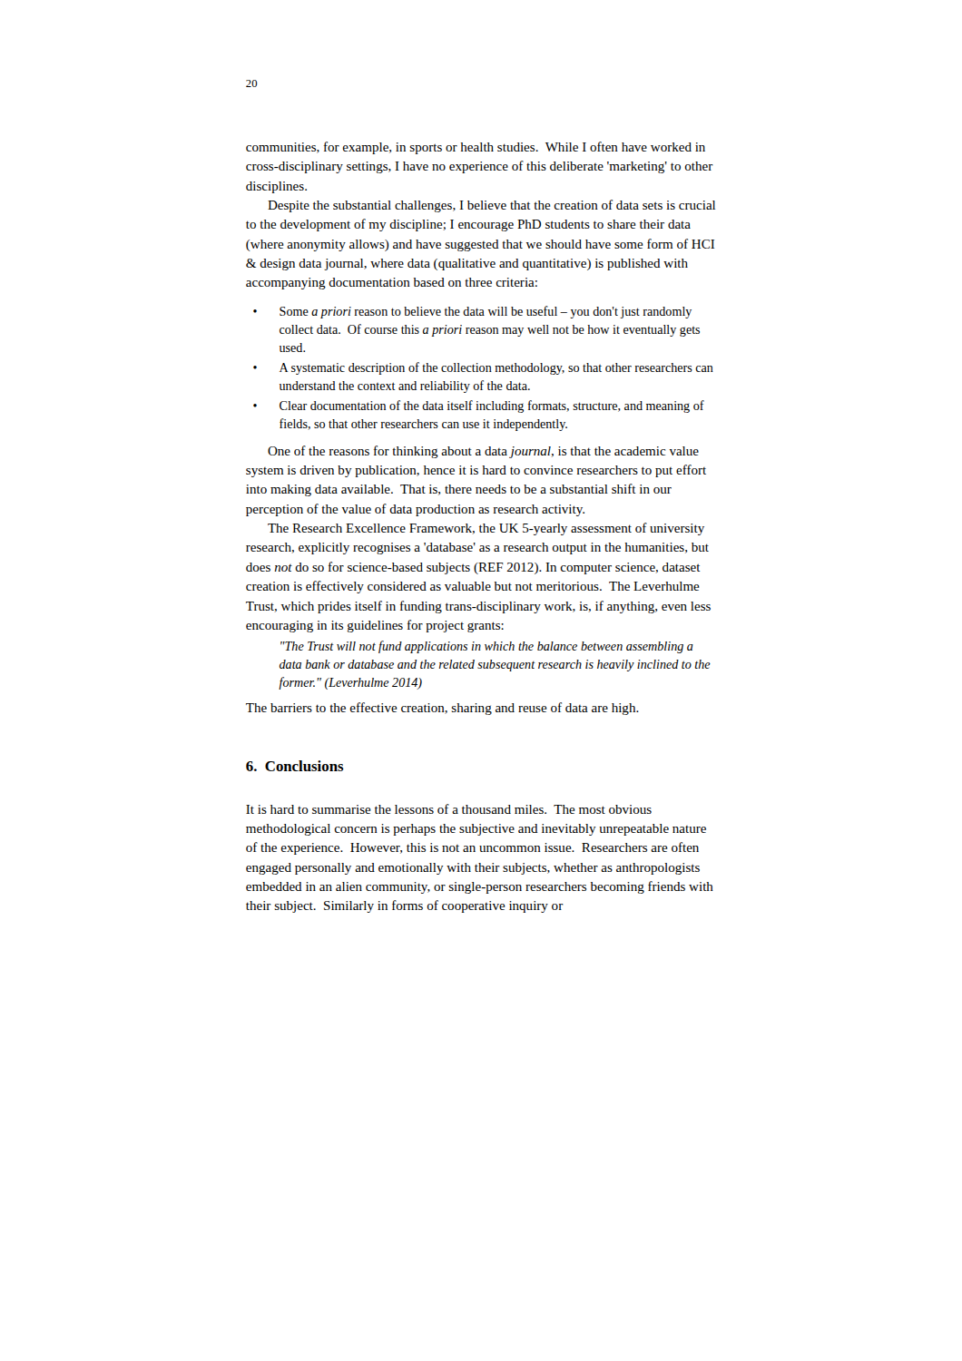20
communities, for example, in sports or health studies. While I often have worked in cross-disciplinary settings, I have no experience of this deliberate 'marketing' to other disciplines.
Despite the substantial challenges, I believe that the creation of data sets is crucial to the development of my discipline; I encourage PhD students to share their data (where anonymity allows) and have suggested that we should have some form of HCI & design data journal, where data (qualitative and quantitative) is published with accompanying documentation based on three criteria:
Some a priori reason to believe the data will be useful – you don't just randomly collect data. Of course this a priori reason may well not be how it eventually gets used.
A systematic description of the collection methodology, so that other researchers can understand the context and reliability of the data.
Clear documentation of the data itself including formats, structure, and meaning of fields, so that other researchers can use it independently.
One of the reasons for thinking about a data journal, is that the academic value system is driven by publication, hence it is hard to convince researchers to put effort into making data available. That is, there needs to be a substantial shift in our perception of the value of data production as research activity.
The Research Excellence Framework, the UK 5-yearly assessment of university research, explicitly recognises a 'database' as a research output in the humanities, but does not do so for science-based subjects (REF 2012). In computer science, dataset creation is effectively considered as valuable but not meritorious. The Leverhulme Trust, which prides itself in funding trans-disciplinary work, is, if anything, even less encouraging in its guidelines for project grants:
"The Trust will not fund applications in which the balance between assembling a data bank or database and the related subsequent research is heavily inclined to the former." (Leverhulme 2014)
The barriers to the effective creation, sharing and reuse of data are high.
6. Conclusions
It is hard to summarise the lessons of a thousand miles. The most obvious methodological concern is perhaps the subjective and inevitably unrepeatable nature of the experience. However, this is not an uncommon issue. Researchers are often engaged personally and emotionally with their subjects, whether as anthropologists embedded in an alien community, or single-person researchers becoming friends with their subject. Similarly in forms of cooperative inquiry or